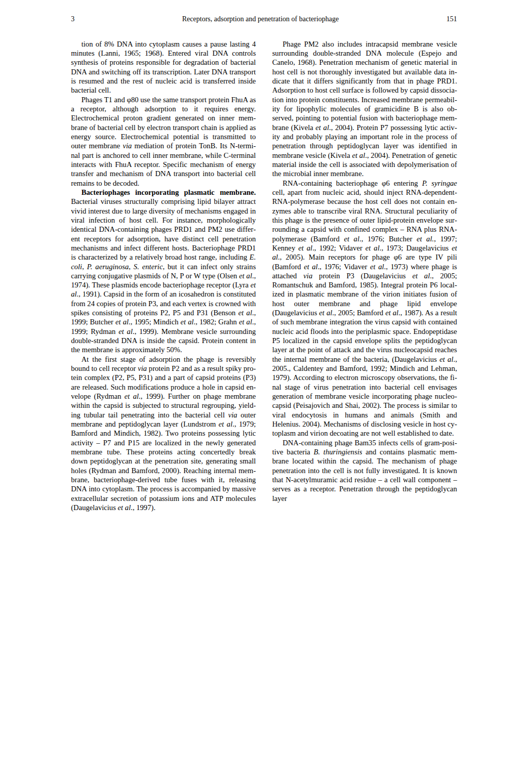3 Receptors, adsorption and penetration of bacteriophage 151
tion of 8% DNA into cytoplasm causes a pause lasting 4 minutes (Lanni, 1965; 1968). Entered viral DNA controls synthesis of proteins responsible for degradation of bacterial DNA and switching off its transcription. Later DNA transport is resumed and the rest of nucleic acid is transferred inside bacterial cell.
Phages T1 and φ80 use the same transport protein FhuA as a receptor, although adsorption to it requires energy. Electrochemical proton gradient generated on inner membrane of bacterial cell by electron transport chain is applied as energy source. Electrochemical potential is transmitted to outer membrane via mediation of protein TonB. Its N-terminal part is anchored to cell inner membrane, while C-terminal interacts with FhuA receptor. Specific mechanism of energy transfer and mechanism of DNA transport into bacterial cell remains to be decoded.
Bacteriophages incorporating plasmatic membrane. Bacterial viruses structurally comprising lipid bilayer attract vivid interest due to large diversity of mechanisms engaged in viral infection of host cell. For instance, morphologically identical DNA-containing phages PRD1 and PM2 use different receptors for adsorption, have distinct cell penetration mechanisms and infect different hosts. Bacteriophage PRD1 is characterized by a relatively broad host range, including E. coli, P. aeruginosa, S. enteric, but it can infect only strains carrying conjugative plasmids of N, P or W type (Olsen et al., 1974). These plasmids encode bacteriophage receptor (Lyra et al., 1991). Capsid in the form of an icosahedron is constituted from 24 copies of protein P3, and each vertex is crowned with spikes consisting of proteins P2, P5 and P31 (Benson et al., 1999; Butcher et al., 1995; Mindich et al., 1982; Grahn et al., 1999; Rydman et al., 1999). Membrane vesicle surrounding double-stranded DNA is inside the capsid. Protein content in the membrane is approximately 50%.
At the first stage of adsorption the phage is reversibly bound to cell receptor via protein P2 and as a result spiky protein complex (P2, P5, P31) and a part of capsid proteins (P3) are released. Such modifications produce a hole in capsid envelope (Rydman et al., 1999). Further on phage membrane within the capsid is subjected to structural regrouping, yielding tubular tail penetrating into the bacterial cell via outer membrane and peptidoglycan layer (Lundstrom et al., 1979; Bamford and Mindich, 1982). Two proteins possessing lytic activity – P7 and P15 are localized in the newly generated membrane tube. These proteins acting concertedly break down peptidoglycan at the penetration site, generating small holes (Rydman and Bamford, 2000). Reaching internal membrane, bacteriophage-derived tube fuses with it, releasing DNA into cytoplasm. The process is accompanied by massive extracellular secretion of potassium ions and ATP molecules (Daugelavicius et al., 1997).
Phage PM2 also includes intracapsid membrane vesicle surrounding double-stranded DNA molecule (Espejo and Canelo, 1968). Penetration mechanism of genetic material in host cell is not thoroughly investigated but available data indicate that it differs significantly from that in phage PRD1. Adsorption to host cell surface is followed by capsid dissociation into protein constituents. Increased membrane permeability for lipophylic molecules of gramicidine B is also observed, pointing to potential fusion with bacteriophage membrane (Kivela et al., 2004). Protein P7 possessing lytic activity and probably playing an important role in the process of penetration through peptidoglycan layer was identified in membrane vesicle (Kivela et al., 2004). Penetration of genetic material inside the cell is associated with depolymerisation of the microbial inner membrane.
RNA-containing bacteriophage φ6 entering P. syringae cell, apart from nucleic acid, should inject RNA-dependent-RNA-polymerase because the host cell does not contain enzymes able to transcribe viral RNA. Structural peculiarity of this phage is the presence of outer lipid-protein envelope surrounding a capsid with confined complex – RNA plus RNA-polymerase (Bamford et al., 1976; Butcher et al., 1997; Kenney et al., 1992; Vidaver et al., 1973; Daugelavicius et al., 2005). Main receptors for phage φ6 are type IV pili (Bamford et al., 1976; Vidaver et al., 1973) where phage is attached via protein P3 (Daugelavicius et al., 2005; Romantschuk and Bamford, 1985). Integral protein P6 localized in plasmatic membrane of the virion initiates fusion of host outer membrane and phage lipid envelope (Daugelavicius et al., 2005; Bamford et al., 1987). As a result of such membrane integration the virus capsid with contained nucleic acid floods into the periplasmic space. Endopeptidase P5 localized in the capsid envelope splits the peptidoglycan layer at the point of attack and the virus nucleocapsid reaches the internal membrane of the bacteria, (Daugelavicius et al., 2005., Caldentey and Bamford, 1992; Mindich and Lehman, 1979). According to electron microscopy observations, the final stage of virus penetration into bacterial cell envisages generation of membrane vesicle incorporating phage nucleocapsid (Peisajovich and Shai, 2002). The process is similar to viral endocytosis in humans and animals (Smith and Helenius. 2004). Mechanisms of disclosing vesicle in host cytoplasm and virion decoating are not well established to date.
DNA-containing phage Bam35 infects cells of gram-positive bacteria B. thuringiensis and contains plasmatic membrane located within the capsid. The mechanism of phage penetration into the cell is not fully investigated. It is known that N-acetylmuramic acid residue – a cell wall component – serves as a receptor. Penetration through the peptidoglycan layer